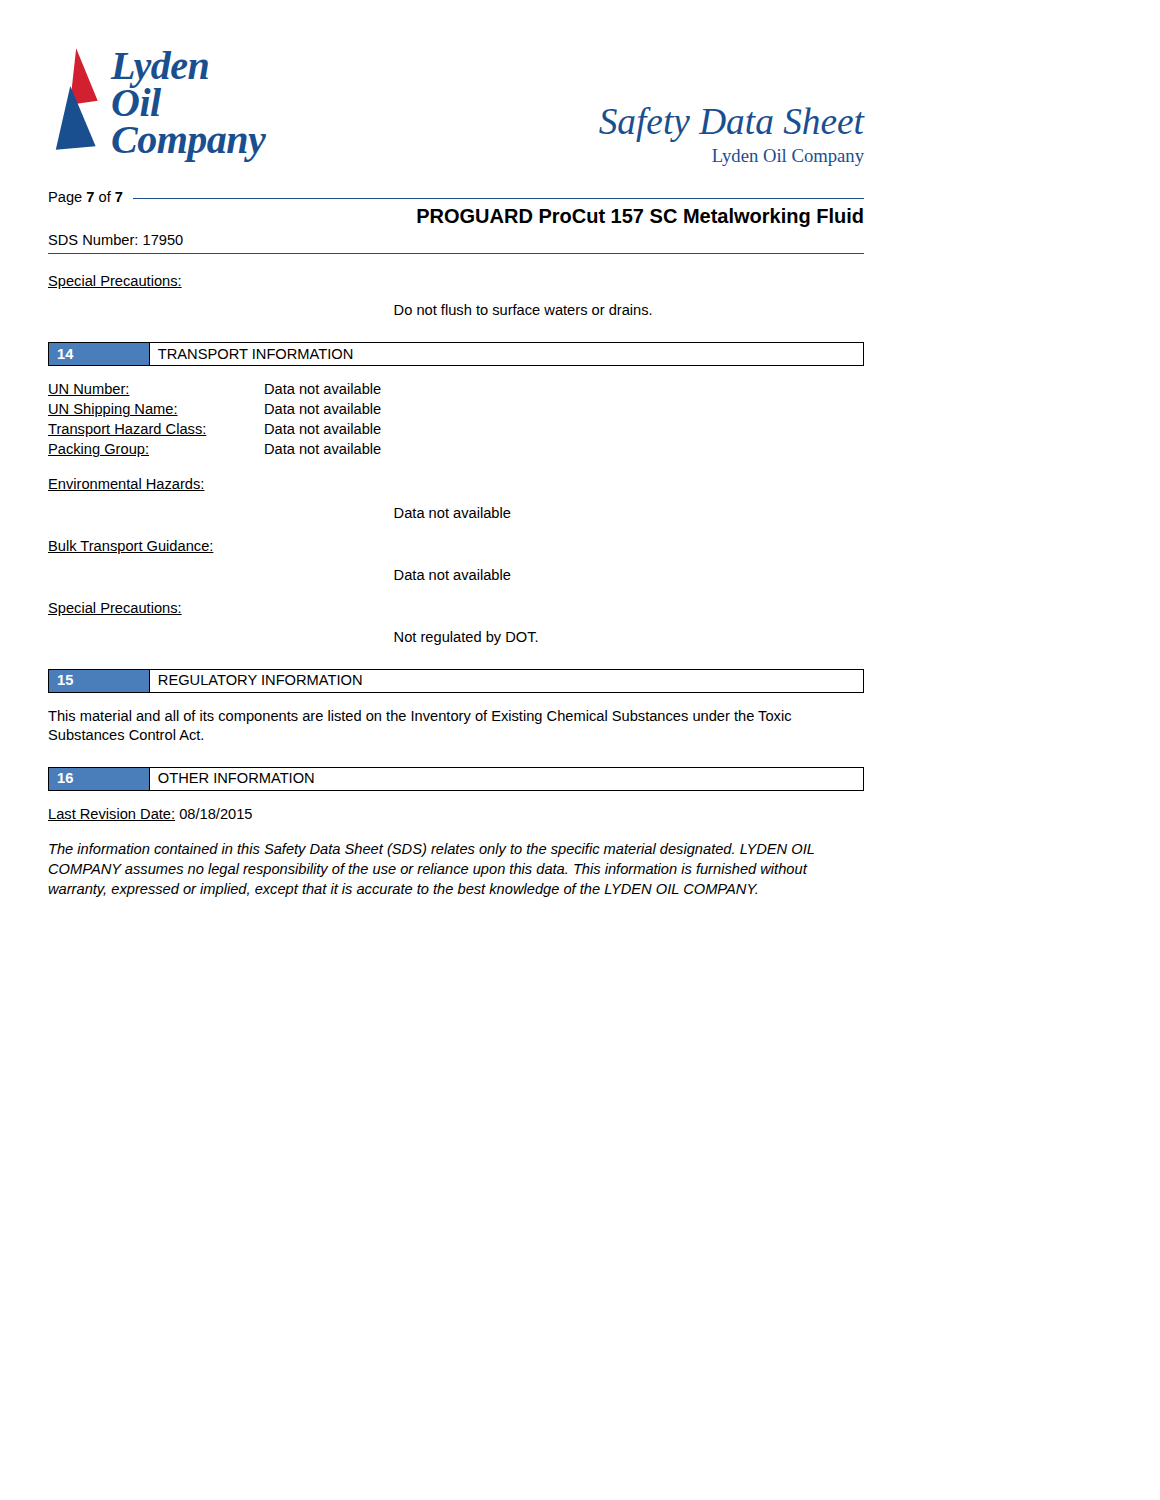Lyden
Oil
Company
Safety Data Sheet
Lyden Oil Company
Page 7 of 7
PROGUARD ProCut 157 SC Metalworking Fluid
SDS Number: 17950
Special Precautions:
Do not flush to surface waters or drains.
14
TRANSPORT INFORMATION
| UN Number: | Data not available |
| UN Shipping Name: | Data not available |
| Transport Hazard Class: | Data not available |
| Packing Group: | Data not available |
Environmental Hazards:
Data not available
Bulk Transport Guidance:
Data not available
Special Precautions:
Not regulated by DOT.
15
REGULATORY INFORMATION
This material and all of its components are listed on the Inventory of Existing Chemical Substances under the Toxic Substances Control Act.
16
OTHER INFORMATION
Last Revision Date: 08/18/2015
The information contained in this Safety Data Sheet (SDS) relates only to the specific material designated. LYDEN OIL COMPANY assumes no legal responsibility of the use or reliance upon this data. This information is furnished without warranty, expressed or implied, except that it is accurate to the best knowledge of the LYDEN OIL COMPANY.